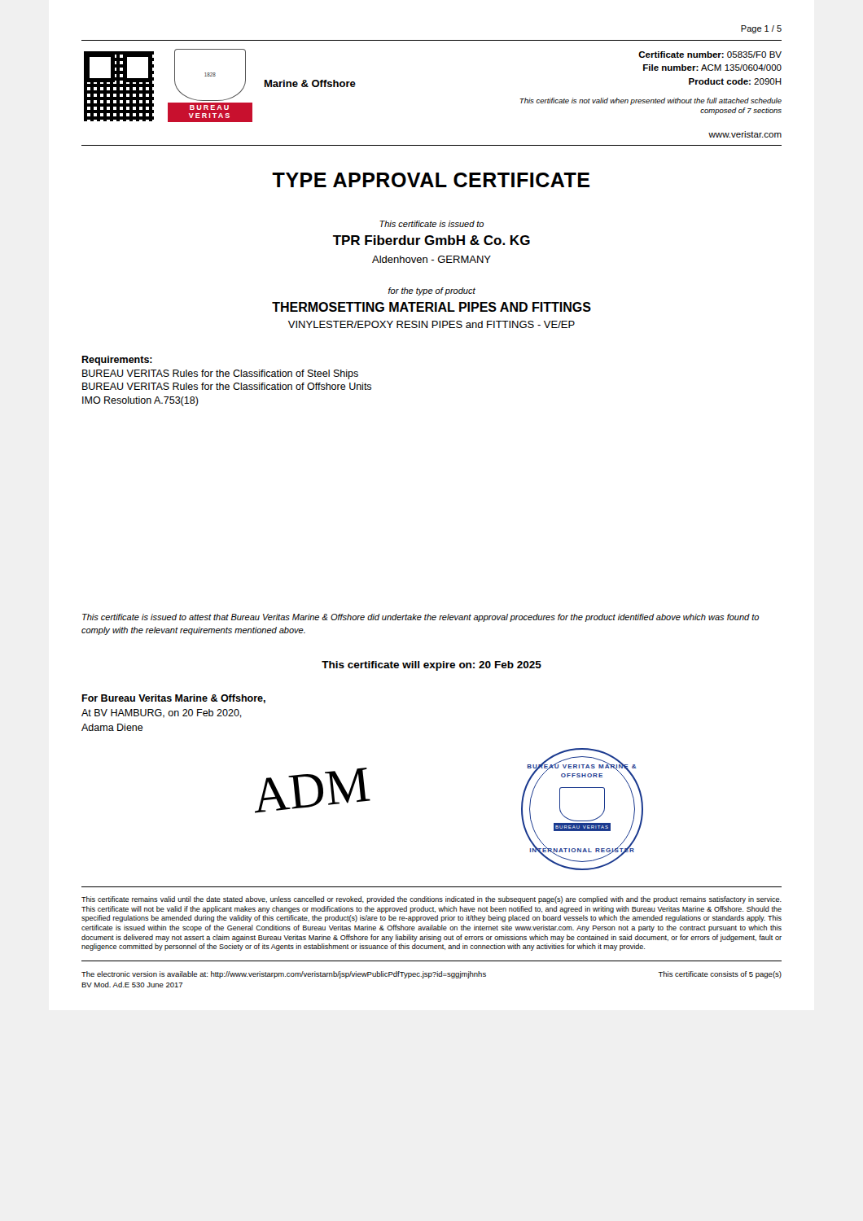Page 1 / 5
1828
BUREAUVERITAS
Marine & Offshore
Certificate number: 05835/F0 BV
File number: ACM 135/0604/000
Product code: 2090H
This certificate is not valid when presented without the full attached schedule
composed of 7 sections
www.veristar.com
TYPE APPROVAL CERTIFICATE
This certificate is issued to
TPR Fiberdur GmbH & Co. KG
Aldenhoven - GERMANY
for the type of product
THERMOSETTING MATERIAL PIPES AND FITTINGS
VINYLESTER/EPOXY RESIN PIPES and FITTINGS - VE/EP
Requirements:
BUREAU VERITAS Rules for the Classification of Steel Ships
BUREAU VERITAS Rules for the Classification of Offshore Units
IMO Resolution A.753(18)
This certificate is issued to attest that Bureau Veritas Marine & Offshore did undertake the relevant approval procedures for the product identified above which was found to comply with the relevant requirements mentioned above.
This certificate will expire on: 20 Feb 2025
For Bureau Veritas Marine & Offshore,
At BV HAMBURG, on 20 Feb 2020,
Adama Diene
ADM
BUREAU VERITAS MARINE & OFFSHORE
BUREAU VERITAS
INTERNATIONAL REGISTER
This certificate remains valid until the date stated above, unless cancelled or revoked, provided the conditions indicated in the subsequent page(s) are complied with and the product remains satisfactory in service. This certificate will not be valid if the applicant makes any changes or modifications to the approved product, which have not been notified to, and agreed in writing with Bureau Veritas Marine & Offshore. Should the specified regulations be amended during the validity of this certificate, the product(s) is/are to be re-approved prior to it/they being placed on board vessels to which the amended regulations or standards apply. This certificate is issued within the scope of the General Conditions of Bureau Veritas Marine & Offshore available on the internet site www.veristar.com. Any Person not a party to the contract pursuant to which this document is delivered may not assert a claim against Bureau Veritas Marine & Offshore for any liability arising out of errors or omissions which may be contained in said document, or for errors of judgement, fault or negligence committed by personnel of the Society or of its Agents in establishment or issuance of this document, and in connection with any activities for which it may provide.
The electronic version is available at: http://www.veristarpm.com/veristarnb/jsp/viewPublicPdfTypec.jsp?id=sggjmjhnhs
BV Mod. Ad.E 530 June 2017
This certificate consists of 5 page(s)